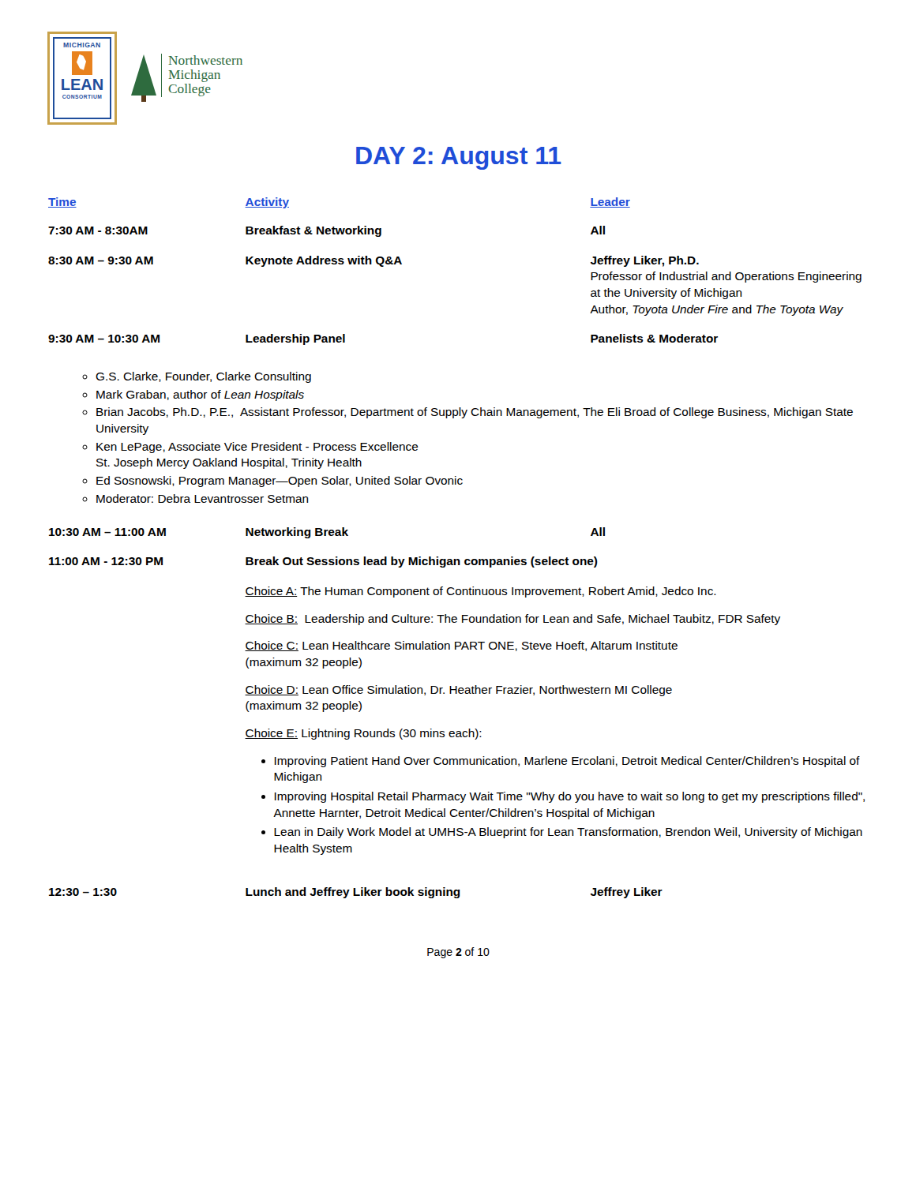MICHIGAN
LEAN
CONSORTIUM
Northwestern Michigan College
DAY 2: August 11
| Time | Activity | Leader |
| --- | --- | --- |
| 7:30 AM - 8:30AM | Breakfast & Networking | All |
| 8:30 AM – 9:30 AM | Keynote Address with Q&A | Jeffrey Liker, Ph.D. Professor of Industrial and Operations Engineering at the University of Michigan Author, Toyota Under Fire and The Toyota Way |
| 9:30 AM – 10:30 AM | Leadership Panel | Panelists & Moderator |
| G.S. Clarke, Founder, Clarke Consulting Mark Graban, author of Lean Hospitals Brian Jacobs, Ph.D., P.E., Assistant Professor, Department of Supply Chain Management, The Eli Broad of College Business, Michigan State University Ken LePage, Associate Vice President - Process Excellence St. Joseph Mercy Oakland Hospital, Trinity Health Ed Sosnowski, Program Manager—Open Solar, United Solar Ovonic Moderator: Debra Levantrosser Setman |
| 10:30 AM – 11:00 AM | Networking Break | All |
| 11:00 AM - 12:30 PM | Break Out Sessions lead by Michigan companies (select one) |
| | Choice A: The Human Component of Continuous Improvement, Robert Amid, Jedco Inc. Choice B: Leadership and Culture: The Foundation for Lean and Safe, Michael Taubitz, FDR Safety Choice C: Lean Healthcare Simulation PART ONE, Steve Hoeft, Altarum Institute (maximum 32 people) Choice D: Lean Office Simulation, Dr. Heather Frazier, Northwestern MI College (maximum 32 people) Choice E: Lightning Rounds (30 mins each): Improving Patient Hand Over Communication, Marlene Ercolani, Detroit Medical Center/Children’s Hospital of Michigan Improving Hospital Retail Pharmacy Wait Time "Why do you have to wait so long to get my prescriptions filled", Annette Harnter, Detroit Medical Center/Children’s Hospital of Michigan Lean in Daily Work Model at UMHS-A Blueprint for Lean Transformation, Brendon Weil, University of Michigan Health System |
| 12:30 – 1:30 | Lunch and Jeffrey Liker book signing | Jeffrey Liker |
Page 2 of 10